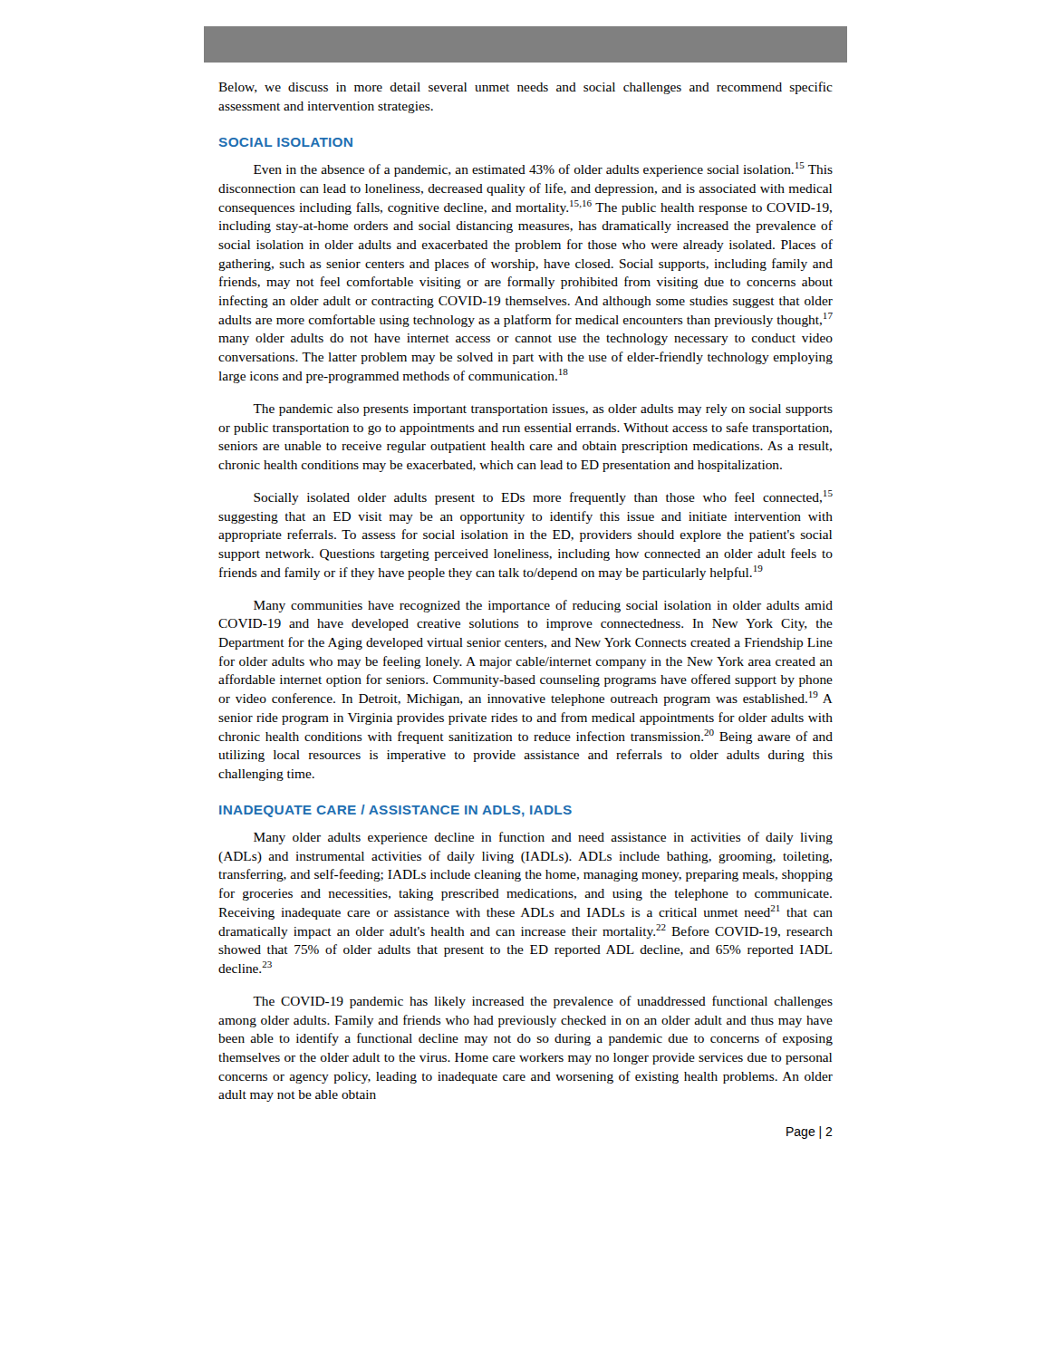Below, we discuss in more detail several unmet needs and social challenges and recommend specific assessment and intervention strategies.
Social Isolation
Even in the absence of a pandemic, an estimated 43% of older adults experience social isolation.15 This disconnection can lead to loneliness, decreased quality of life, and depression, and is associated with medical consequences including falls, cognitive decline, and mortality.15,16 The public health response to COVID-19, including stay-at-home orders and social distancing measures, has dramatically increased the prevalence of social isolation in older adults and exacerbated the problem for those who were already isolated. Places of gathering, such as senior centers and places of worship, have closed. Social supports, including family and friends, may not feel comfortable visiting or are formally prohibited from visiting due to concerns about infecting an older adult or contracting COVID-19 themselves. And although some studies suggest that older adults are more comfortable using technology as a platform for medical encounters than previously thought,17 many older adults do not have internet access or cannot use the technology necessary to conduct video conversations. The latter problem may be solved in part with the use of elder-friendly technology employing large icons and pre-programmed methods of communication.18
The pandemic also presents important transportation issues, as older adults may rely on social supports or public transportation to go to appointments and run essential errands. Without access to safe transportation, seniors are unable to receive regular outpatient health care and obtain prescription medications. As a result, chronic health conditions may be exacerbated, which can lead to ED presentation and hospitalization.
Socially isolated older adults present to EDs more frequently than those who feel connected,15 suggesting that an ED visit may be an opportunity to identify this issue and initiate intervention with appropriate referrals. To assess for social isolation in the ED, providers should explore the patient's social support network. Questions targeting perceived loneliness, including how connected an older adult feels to friends and family or if they have people they can talk to/depend on may be particularly helpful.19
Many communities have recognized the importance of reducing social isolation in older adults amid COVID-19 and have developed creative solutions to improve connectedness. In New York City, the Department for the Aging developed virtual senior centers, and New York Connects created a Friendship Line for older adults who may be feeling lonely. A major cable/internet company in the New York area created an affordable internet option for seniors. Community-based counseling programs have offered support by phone or video conference. In Detroit, Michigan, an innovative telephone outreach program was established.19 A senior ride program in Virginia provides private rides to and from medical appointments for older adults with chronic health conditions with frequent sanitization to reduce infection transmission.20 Being aware of and utilizing local resources is imperative to provide assistance and referrals to older adults during this challenging time.
Inadequate Care / Assistance in ADLs, IADLs
Many older adults experience decline in function and need assistance in activities of daily living (ADLs) and instrumental activities of daily living (IADLs). ADLs include bathing, grooming, toileting, transferring, and self-feeding; IADLs include cleaning the home, managing money, preparing meals, shopping for groceries and necessities, taking prescribed medications, and using the telephone to communicate. Receiving inadequate care or assistance with these ADLs and IADLs is a critical unmet need21 that can dramatically impact an older adult's health and can increase their mortality.22 Before COVID-19, research showed that 75% of older adults that present to the ED reported ADL decline, and 65% reported IADL decline.23
The COVID-19 pandemic has likely increased the prevalence of unaddressed functional challenges among older adults. Family and friends who had previously checked in on an older adult and thus may have been able to identify a functional decline may not do so during a pandemic due to concerns of exposing themselves or the older adult to the virus. Home care workers may no longer provide services due to personal concerns or agency policy, leading to inadequate care and worsening of existing health problems. An older adult may not be able obtain
Page | 2